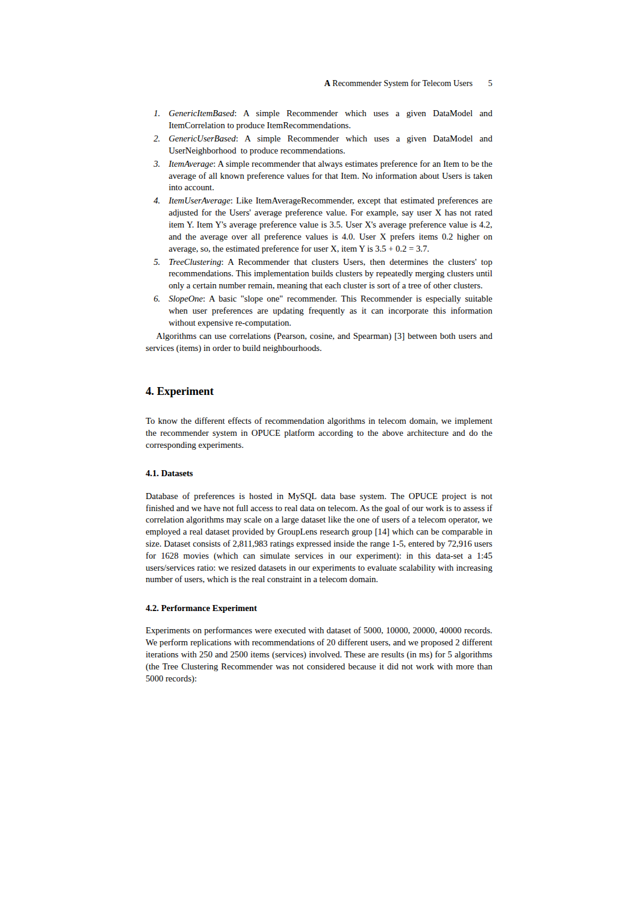A Recommender System for Telecom Users 5
GenericItemBased: A simple Recommender which uses a given DataModel and ItemCorrelation to produce ItemRecommendations.
GenericUserBased: A simple Recommender which uses a given DataModel and UserNeighborhood to produce recommendations.
ItemAverage: A simple recommender that always estimates preference for an Item to be the average of all known preference values for that Item. No information about Users is taken into account.
ItemUserAverage: Like ItemAverageRecommender, except that estimated preferences are adjusted for the Users' average preference value. For example, say user X has not rated item Y. Item Y's average preference value is 3.5. User X's average preference value is 4.2, and the average over all preference values is 4.0. User X prefers items 0.2 higher on average, so, the estimated preference for user X, item Y is 3.5 + 0.2 = 3.7.
TreeClustering: A Recommender that clusters Users, then determines the clusters' top recommendations. This implementation builds clusters by repeatedly merging clusters until only a certain number remain, meaning that each cluster is sort of a tree of other clusters.
SlopeOne: A basic "slope one" recommender. This Recommender is especially suitable when user preferences are updating frequently as it can incorporate this information without expensive re-computation.
Algorithms can use correlations (Pearson, cosine, and Spearman) [3] between both users and services (items) in order to build neighbourhoods.
4. Experiment
To know the different effects of recommendation algorithms in telecom domain, we implement the recommender system in OPUCE platform according to the above architecture and do the corresponding experiments.
4.1. Datasets
Database of preferences is hosted in MySQL data base system. The OPUCE project is not finished and we have not full access to real data on telecom. As the goal of our work is to assess if correlation algorithms may scale on a large dataset like the one of users of a telecom operator, we employed a real dataset provided by GroupLens research group [14] which can be comparable in size. Dataset consists of 2,811,983 ratings expressed inside the range 1-5, entered by 72,916 users for 1628 movies (which can simulate services in our experiment): in this data-set a 1:45 users/services ratio: we resized datasets in our experiments to evaluate scalability with increasing number of users, which is the real constraint in a telecom domain.
4.2. Performance Experiment
Experiments on performances were executed with dataset of 5000, 10000, 20000, 40000 records. We perform replications with recommendations of 20 different users, and we proposed 2 different iterations with 250 and 2500 items (services) involved. These are results (in ms) for 5 algorithms (the Tree Clustering Recommender was not considered because it did not work with more than 5000 records):